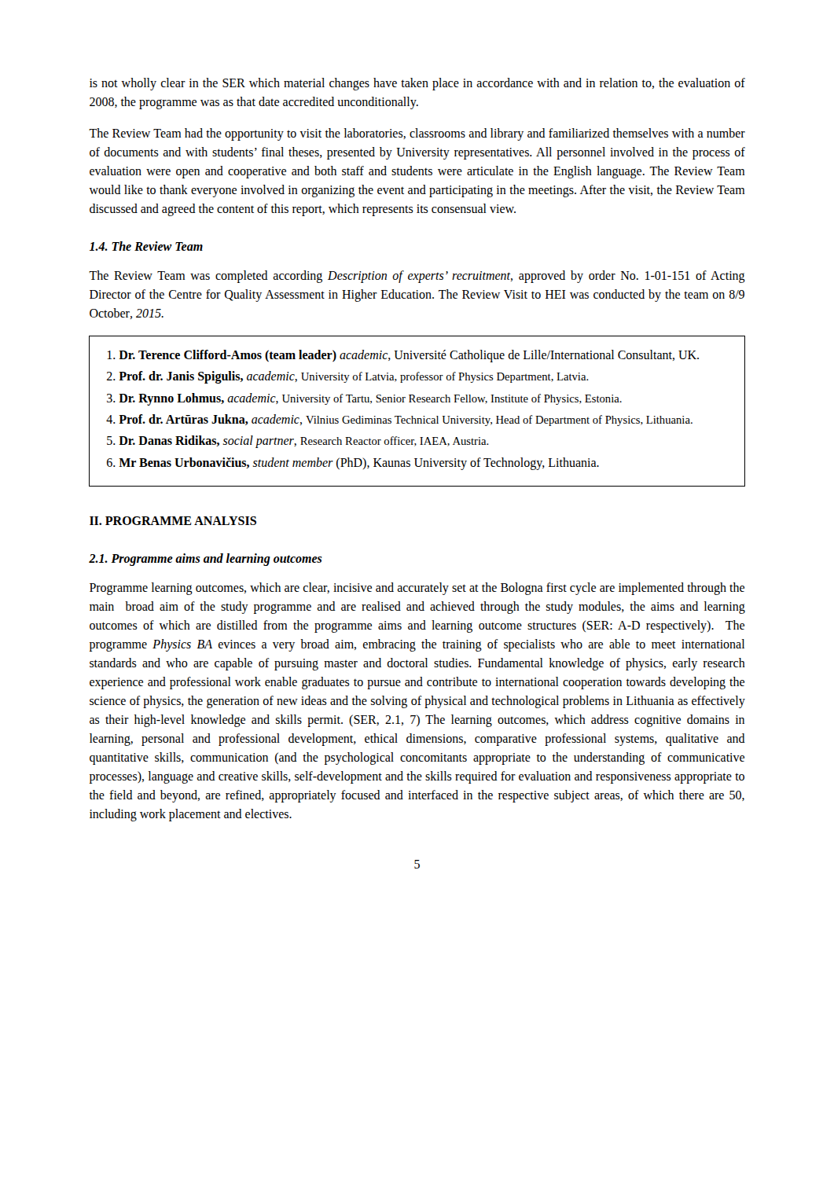is not wholly clear in the SER which material changes have taken place in accordance with and in relation to, the evaluation of 2008, the programme was as that date accredited unconditionally.
The Review Team had the opportunity to visit the laboratories, classrooms and library and familiarized themselves with a number of documents and with students’ final theses, presented by University representatives. All personnel involved in the process of evaluation were open and cooperative and both staff and students were articulate in the English language. The Review Team would like to thank everyone involved in organizing the event and participating in the meetings. After the visit, the Review Team discussed and agreed the content of this report, which represents its consensual view.
1.4. The Review Team
The Review Team was completed according Description of experts’ recruitment, approved by order No. 1-01-151 of Acting Director of the Centre for Quality Assessment in Higher Education. The Review Visit to HEI was conducted by the team on 8/9 October, 2015.
Dr. Terence Clifford-Amos (team leader) academic, Université Catholique de Lille/International Consultant, UK.
Prof. dr. Janis Spigulis, academic, University of Latvia, professor of Physics Department, Latvia.
Dr. Rynno Lohmus, academic, University of Tartu, Senior Research Fellow, Institute of Physics, Estonia.
Prof. dr. Artūras Jukna, academic, Vilnius Gediminas Technical University, Head of Department of Physics, Lithuania.
Dr. Danas Ridikas, social partner, Research Reactor officer, IAEA, Austria.
Mr Benas Urbonavičius, student member (PhD), Kaunas University of Technology, Lithuania.
II. PROGRAMME ANALYSIS
2.1. Programme aims and learning outcomes
Programme learning outcomes, which are clear, incisive and accurately set at the Bologna first cycle are implemented through the main broad aim of the study programme and are realised and achieved through the study modules, the aims and learning outcomes of which are distilled from the programme aims and learning outcome structures (SER: A-D respectively). The programme Physics BA evinces a very broad aim, embracing the training of specialists who are able to meet international standards and who are capable of pursuing master and doctoral studies. Fundamental knowledge of physics, early research experience and professional work enable graduates to pursue and contribute to international cooperation towards developing the science of physics, the generation of new ideas and the solving of physical and technological problems in Lithuania as effectively as their high-level knowledge and skills permit. (SER, 2.1, 7) The learning outcomes, which address cognitive domains in learning, personal and professional development, ethical dimensions, comparative professional systems, qualitative and quantitative skills, communication (and the psychological concomitants appropriate to the understanding of communicative processes), language and creative skills, self-development and the skills required for evaluation and responsiveness appropriate to the field and beyond, are refined, appropriately focused and interfaced in the respective subject areas, of which there are 50, including work placement and electives.
5